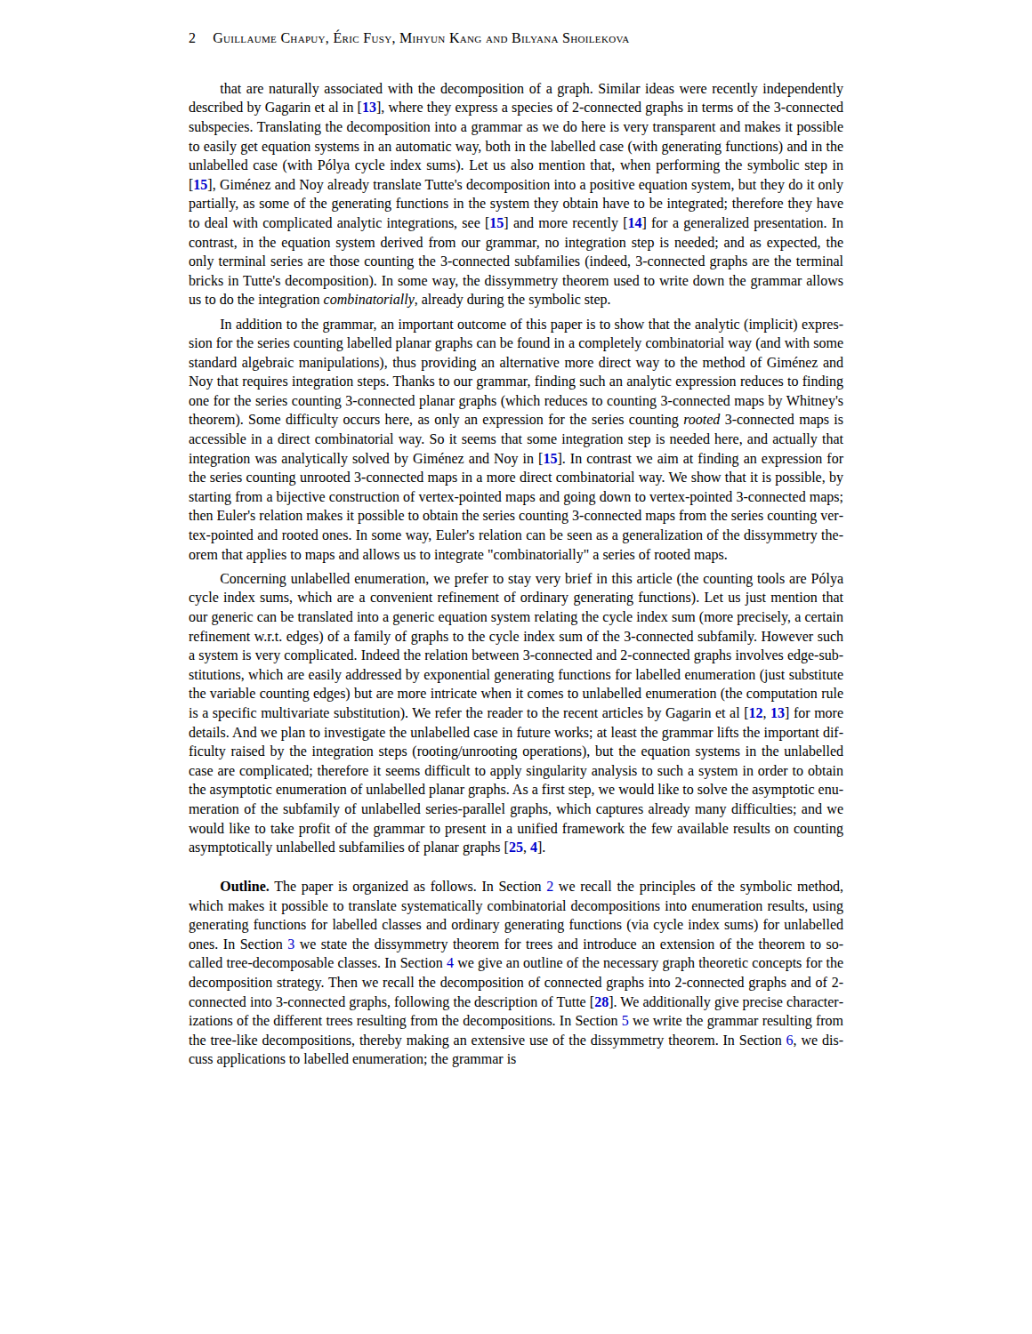2
Guillaume Chapuy, Éric Fusy, Mihyun Kang and Bilyana Shoilekova
that are naturally associated with the decomposition of a graph. Similar ideas were recently independently described by Gagarin et al in [13], where they express a species of 2-connected graphs in terms of the 3-connected subspecies. Translating the decomposition into a grammar as we do here is very transparent and makes it possible to easily get equation systems in an automatic way, both in the labelled case (with generating functions) and in the unlabelled case (with Pólya cycle index sums). Let us also mention that, when performing the symbolic step in [15], Giménez and Noy already translate Tutte's decomposition into a positive equation system, but they do it only partially, as some of the generating functions in the system they obtain have to be integrated; therefore they have to deal with complicated analytic integrations, see [15] and more recently [14] for a generalized presentation. In contrast, in the equation system derived from our grammar, no integration step is needed; and as expected, the only terminal series are those counting the 3-connected subfamilies (indeed, 3-connected graphs are the terminal bricks in Tutte's decomposition). In some way, the dissymmetry theorem used to write down the grammar allows us to do the integration combinatorially, already during the symbolic step.
In addition to the grammar, an important outcome of this paper is to show that the analytic (implicit) expression for the series counting labelled planar graphs can be found in a completely combinatorial way (and with some standard algebraic manipulations), thus providing an alternative more direct way to the method of Giménez and Noy that requires integration steps. Thanks to our grammar, finding such an analytic expression reduces to finding one for the series counting 3-connected planar graphs (which reduces to counting 3-connected maps by Whitney's theorem). Some difficulty occurs here, as only an expression for the series counting rooted 3-connected maps is accessible in a direct combinatorial way. So it seems that some integration step is needed here, and actually that integration was analytically solved by Giménez and Noy in [15]. In contrast we aim at finding an expression for the series counting unrooted 3-connected maps in a more direct combinatorial way. We show that it is possible, by starting from a bijective construction of vertex-pointed maps and going down to vertex-pointed 3-connected maps; then Euler's relation makes it possible to obtain the series counting 3-connected maps from the series counting vertex-pointed and rooted ones. In some way, Euler's relation can be seen as a generalization of the dissymmetry theorem that applies to maps and allows us to integrate "combinatorially" a series of rooted maps.
Concerning unlabelled enumeration, we prefer to stay very brief in this article (the counting tools are Pólya cycle index sums, which are a convenient refinement of ordinary generating functions). Let us just mention that our generic can be translated into a generic equation system relating the cycle index sum (more precisely, a certain refinement w.r.t. edges) of a family of graphs to the cycle index sum of the 3-connected subfamily. However such a system is very complicated. Indeed the relation between 3-connected and 2-connected graphs involves edge-substitutions, which are easily addressed by exponential generating functions for labelled enumeration (just substitute the variable counting edges) but are more intricate when it comes to unlabelled enumeration (the computation rule is a specific multivariate substitution). We refer the reader to the recent articles by Gagarin et al [12, 13] for more details. And we plan to investigate the unlabelled case in future works; at least the grammar lifts the important difficulty raised by the integration steps (rooting/unrooting operations), but the equation systems in the unlabelled case are complicated; therefore it seems difficult to apply singularity analysis to such a system in order to obtain the asymptotic enumeration of unlabelled planar graphs. As a first step, we would like to solve the asymptotic enumeration of the subfamily of unlabelled series-parallel graphs, which captures already many difficulties; and we would like to take profit of the grammar to present in a unified framework the few available results on counting asymptotically unlabelled subfamilies of planar graphs [25, 4].
Outline. The paper is organized as follows. In Section 2 we recall the principles of the symbolic method, which makes it possible to translate systematically combinatorial decompositions into enumeration results, using generating functions for labelled classes and ordinary generating functions (via cycle index sums) for unlabelled ones. In Section 3 we state the dissymmetry theorem for trees and introduce an extension of the theorem to so-called tree-decomposable classes. In Section 4 we give an outline of the necessary graph theoretic concepts for the decomposition strategy. Then we recall the decomposition of connected graphs into 2-connected graphs and of 2-connected into 3-connected graphs, following the description of Tutte [28]. We additionally give precise characterizations of the different trees resulting from the decompositions. In Section 5 we write the grammar resulting from the tree-like decompositions, thereby making an extensive use of the dissymmetry theorem. In Section 6, we discuss applications to labelled enumeration; the grammar is